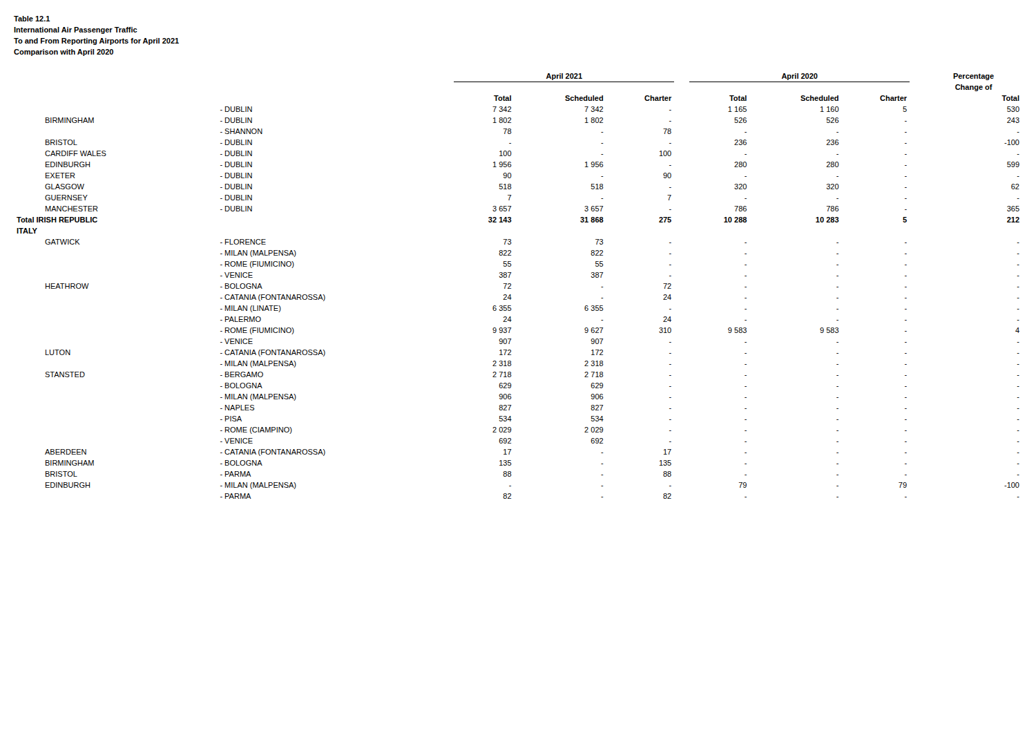Table 12.1
International Air Passenger Traffic
To and From Reporting Airports for April 2021
Comparison with April 2020
| | | April 2021 | | April 2020 | | Percentage |
| --- | --- | --- | --- | --- | --- | --- |
| | | | | | | | | | | Change of |
| | | Total | Scheduled | Charter | | Total | Scheduled | Charter | | Total |
| | - DUBLIN | 7 342 | 7 342 | - | | 1 165 | 1 160 | 5 | | 530 |
| BIRMINGHAM | - DUBLIN | 1 802 | 1 802 | - | | 526 | 526 | - | | 243 |
| | - SHANNON | 78 | - | 78 | | - | - | - | | - |
| BRISTOL | - DUBLIN | - | - | - | | 236 | 236 | - | | -100 |
| CARDIFF WALES | - DUBLIN | 100 | - | 100 | | - | - | - | | - |
| EDINBURGH | - DUBLIN | 1 956 | 1 956 | - | | 280 | 280 | - | | 599 |
| EXETER | - DUBLIN | 90 | - | 90 | | - | - | - | | - |
| GLASGOW | - DUBLIN | 518 | 518 | - | | 320 | 320 | - | | 62 |
| GUERNSEY | - DUBLIN | 7 | - | 7 | | - | - | - | | - |
| MANCHESTER | - DUBLIN | 3 657 | 3 657 | - | | 786 | 786 | - | | 365 |
| Total IRISH REPUBLIC | | 32 143 | 31 868 | 275 | | 10 288 | 10 283 | 5 | | 212 |
| ITALY | | | | | | | | | | |
| GATWICK | - FLORENCE | 73 | 73 | - | | - | - | - | | - |
| | - MILAN (MALPENSA) | 822 | 822 | - | | - | - | - | | - |
| | - ROME (FIUMICINO) | 55 | 55 | - | | - | - | - | | - |
| | - VENICE | 387 | 387 | - | | - | - | - | | - |
| HEATHROW | - BOLOGNA | 72 | - | 72 | | - | - | - | | - |
| | - CATANIA (FONTANAROSSA) | 24 | - | 24 | | - | - | - | | - |
| | - MILAN (LINATE) | 6 355 | 6 355 | - | | - | - | - | | - |
| | - PALERMO | 24 | - | 24 | | - | - | - | | - |
| | - ROME (FIUMICINO) | 9 937 | 9 627 | 310 | | 9 583 | 9 583 | - | | 4 |
| | - VENICE | 907 | 907 | - | | - | - | - | | - |
| LUTON | - CATANIA (FONTANAROSSA) | 172 | 172 | - | | - | - | - | | - |
| | - MILAN (MALPENSA) | 2 318 | 2 318 | - | | - | - | - | | - |
| STANSTED | - BERGAMO | 2 718 | 2 718 | - | | - | - | - | | - |
| | - BOLOGNA | 629 | 629 | - | | - | - | - | | - |
| | - MILAN (MALPENSA) | 906 | 906 | - | | - | - | - | | - |
| | - NAPLES | 827 | 827 | - | | - | - | - | | - |
| | - PISA | 534 | 534 | - | | - | - | - | | - |
| | - ROME (CIAMPINO) | 2 029 | 2 029 | - | | - | - | - | | - |
| | - VENICE | 692 | 692 | - | | - | - | - | | - |
| ABERDEEN | - CATANIA (FONTANAROSSA) | 17 | - | 17 | | - | - | - | | - |
| BIRMINGHAM | - BOLOGNA | 135 | - | 135 | | - | - | - | | - |
| BRISTOL | - PARMA | 88 | - | 88 | | - | - | - | | - |
| EDINBURGH | - MILAN (MALPENSA) | - | - | - | | 79 | - | 79 | | -100 |
| | - PARMA | 82 | - | 82 | | - | - | - | | - |